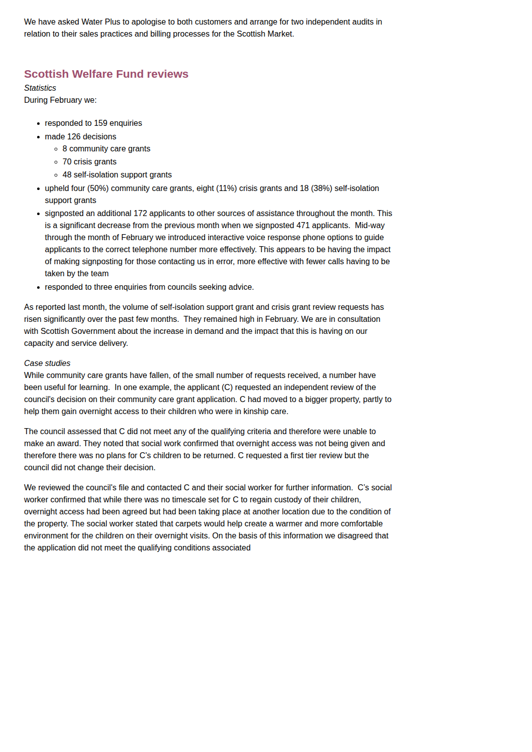We have asked Water Plus to apologise to both customers and arrange for two independent audits in relation to their sales practices and billing processes for the Scottish Market.
Scottish Welfare Fund reviews
Statistics
During February we:
responded to 159 enquiries
made 126 decisions
8 community care grants
70 crisis grants
48 self-isolation support grants
upheld four (50%) community care grants, eight (11%) crisis grants and 18 (38%) self-isolation support grants
signposted an additional 172 applicants to other sources of assistance throughout the month. This is a significant decrease from the previous month when we signposted 471 applicants. Mid-way through the month of February we introduced interactive voice response phone options to guide applicants to the correct telephone number more effectively. This appears to be having the impact of making signposting for those contacting us in error, more effective with fewer calls having to be taken by the team
responded to three enquiries from councils seeking advice.
As reported last month, the volume of self-isolation support grant and crisis grant review requests has risen significantly over the past few months. They remained high in February. We are in consultation with Scottish Government about the increase in demand and the impact that this is having on our capacity and service delivery.
Case studies
While community care grants have fallen, of the small number of requests received, a number have been useful for learning. In one example, the applicant (C) requested an independent review of the council's decision on their community care grant application. C had moved to a bigger property, partly to help them gain overnight access to their children who were in kinship care.
The council assessed that C did not meet any of the qualifying criteria and therefore were unable to make an award. They noted that social work confirmed that overnight access was not being given and therefore there was no plans for C's children to be returned. C requested a first tier review but the council did not change their decision.
We reviewed the council's file and contacted C and their social worker for further information. C’s social worker confirmed that while there was no timescale set for C to regain custody of their children, overnight access had been agreed but had been taking place at another location due to the condition of the property. The social worker stated that carpets would help create a warmer and more comfortable environment for the children on their overnight visits. On the basis of this information we disagreed that the application did not meet the qualifying conditions associated